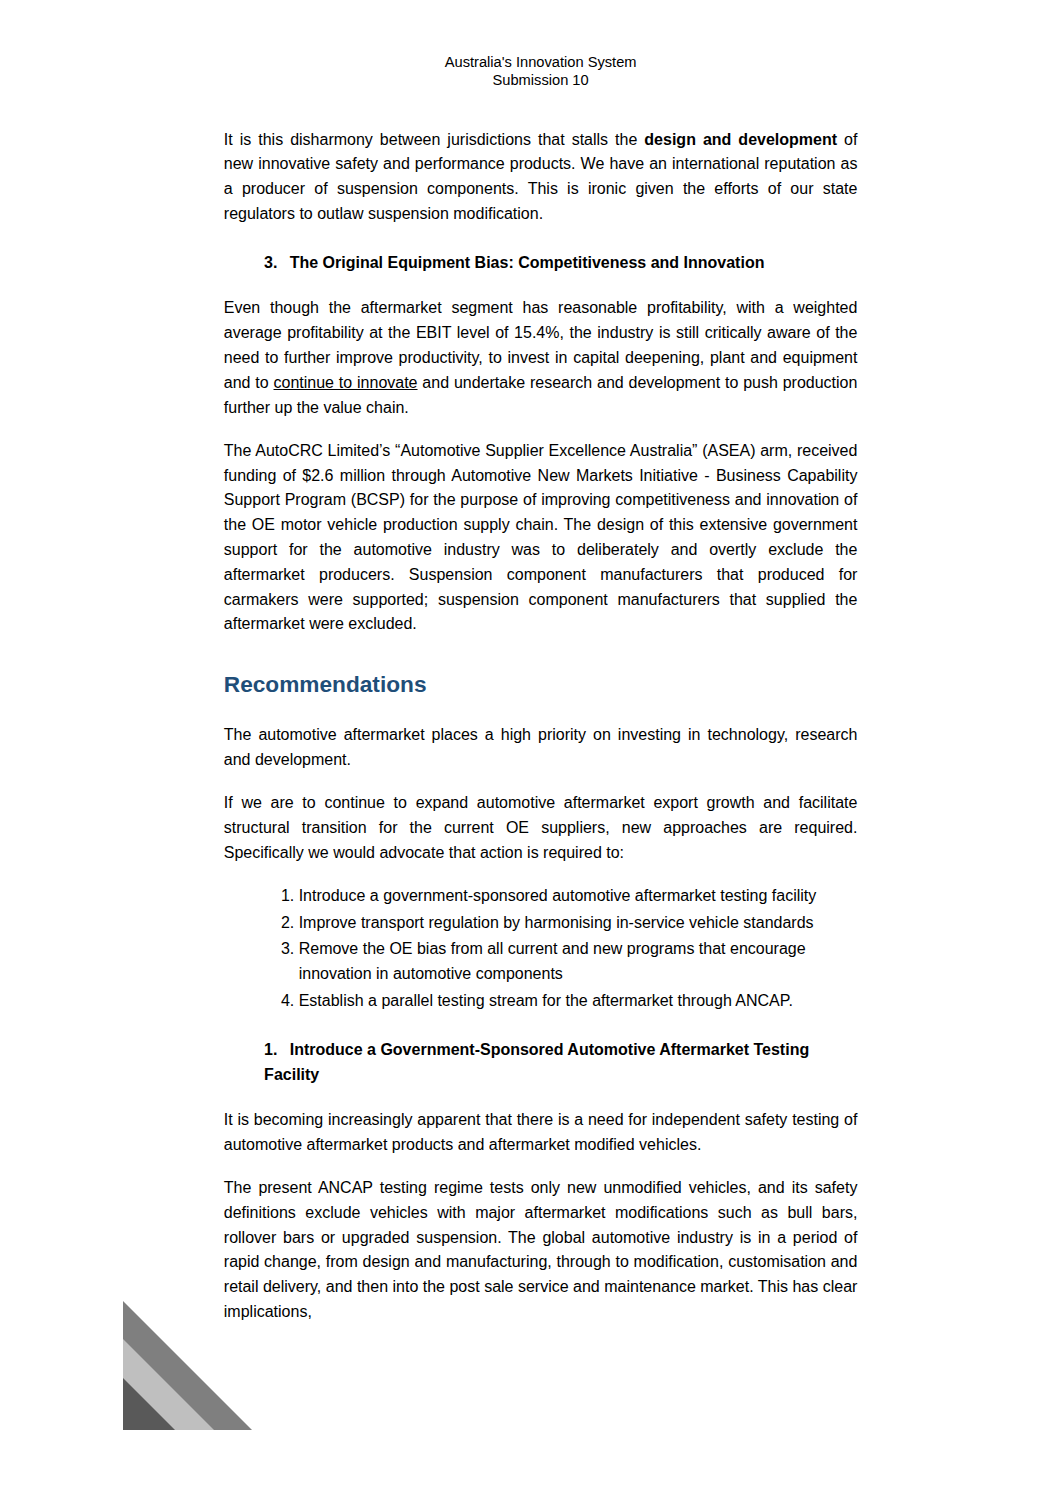Australia's Innovation System
Submission 10
It is this disharmony between jurisdictions that stalls the design and development of new innovative safety and performance products. We have an international reputation as a producer of suspension components. This is ironic given the efforts of our state regulators to outlaw suspension modification.
3. The Original Equipment Bias: Competitiveness and Innovation
Even though the aftermarket segment has reasonable profitability, with a weighted average profitability at the EBIT level of 15.4%, the industry is still critically aware of the need to further improve productivity, to invest in capital deepening, plant and equipment and to continue to innovate and undertake research and development to push production further up the value chain.
The AutoCRC Limited’s “Automotive Supplier Excellence Australia” (ASEA) arm, received funding of $2.6 million through Automotive New Markets Initiative - Business Capability Support Program (BCSP) for the purpose of improving competitiveness and innovation of the OE motor vehicle production supply chain. The design of this extensive government support for the automotive industry was to deliberately and overtly exclude the aftermarket producers. Suspension component manufacturers that produced for carmakers were supported; suspension component manufacturers that supplied the aftermarket were excluded.
Recommendations
The automotive aftermarket places a high priority on investing in technology, research and development.
If we are to continue to expand automotive aftermarket export growth and facilitate structural transition for the current OE suppliers, new approaches are required. Specifically we would advocate that action is required to:
Introduce a government-sponsored automotive aftermarket testing facility
Improve transport regulation by harmonising in-service vehicle standards
Remove the OE bias from all current and new programs that encourage innovation in automotive components
Establish a parallel testing stream for the aftermarket through ANCAP.
1. Introduce a Government-Sponsored Automotive Aftermarket Testing Facility
It is becoming increasingly apparent that there is a need for independent safety testing of automotive aftermarket products and aftermarket modified vehicles.
The present ANCAP testing regime tests only new unmodified vehicles, and its safety definitions exclude vehicles with major aftermarket modifications such as bull bars, rollover bars or upgraded suspension. The global automotive industry is in a period of rapid change, from design and manufacturing, through to modification, customisation and retail delivery, and then into the post sale service and maintenance market. This has clear implications,